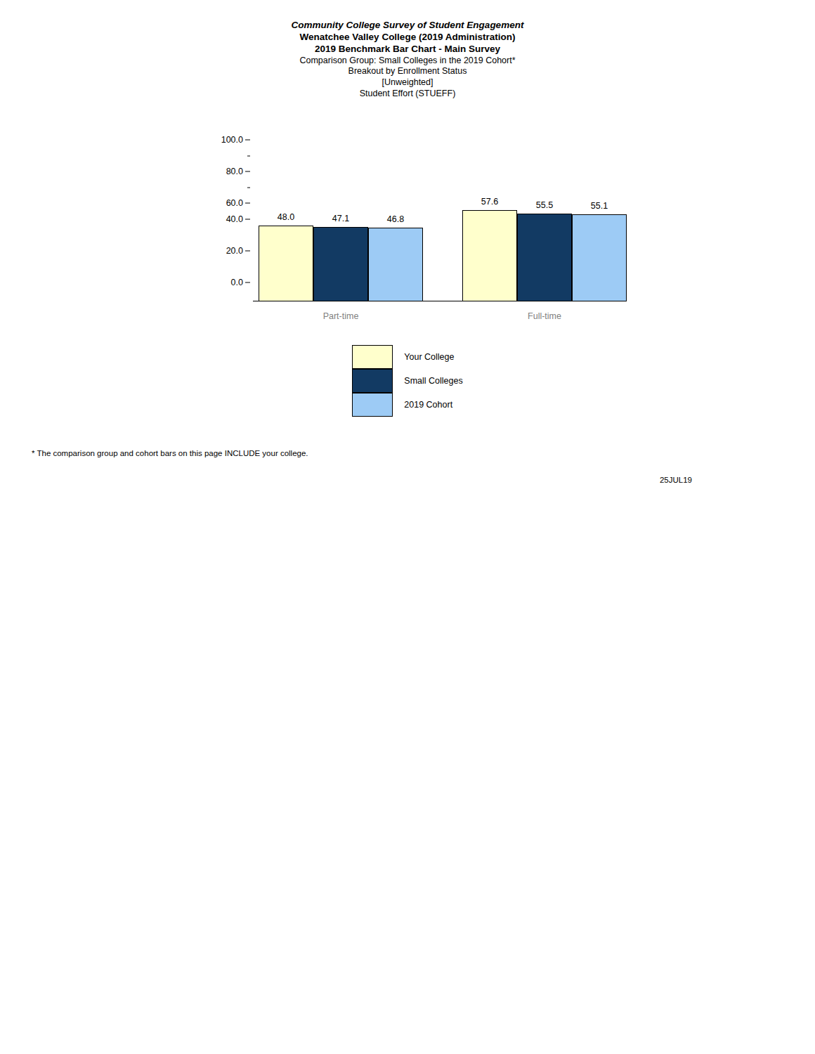Community College Survey of Student Engagement
Wenatchee Valley College (2019 Administration)
2019 Benchmark Bar Chart - Main Survey
Comparison Group: Small Colleges in the 2019 Cohort*
Breakout by Enrollment Status
[Unweighted]
Student Effort (STUEFF)
100.0
80.0
60.0
40.0
20.0
0.0
48.0
47.1
46.8
Part-time
57.6
55.5
55.1
Full-time
Your College
Small Colleges
2019 Cohort
* The comparison group and cohort bars on this page INCLUDE your college.
25JUL19